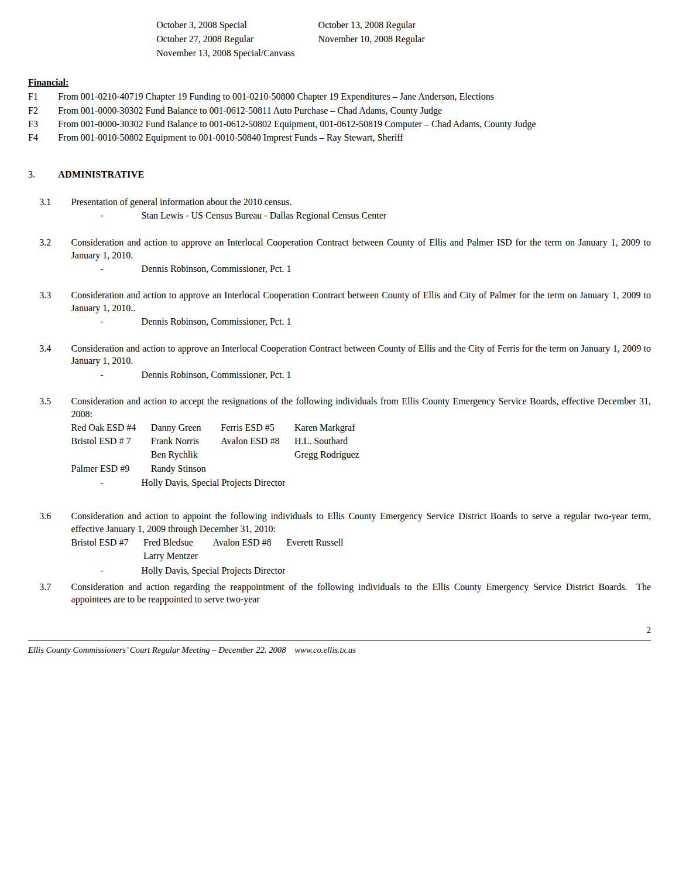| October 3, 2008 Special | October 13, 2008 Regular |
| October 27, 2008 Regular | November 10, 2008 Regular |
| November 13, 2008 Special/Canvass | |
Financial:
F1
From 001-0210-40719 Chapter 19 Funding to 001-0210-50800 Chapter 19 Expenditures – Jane Anderson, Elections
F2
From 001-0000-30302 Fund Balance to 001-0612-50811 Auto Purchase – Chad Adams, County Judge
F3
From 001-0000-30302 Fund Balance to 001-0612-50802 Equipment, 001-0612-50819 Computer – Chad Adams, County Judge
F4
From 001-0010-50802 Equipment to 001-0010-50840 Imprest Funds – Ray Stewart, Sheriff
3.
ADMINISTRATIVE
3.1
Presentation of general information about the 2010 census.
-Stan Lewis - US Census Bureau - Dallas Regional Census Center
3.2
Consideration and action to approve an Interlocal Cooperation Contract between County of Ellis and Palmer ISD for the term on January 1, 2009 to January 1, 2010.
-Dennis Robinson, Commissioner, Pct. 1
3.3
Consideration and action to approve an Interlocal Cooperation Contract between County of Ellis and City of Palmer for the term on January 1, 2009 to January 1, 2010..
-Dennis Robinson, Commissioner, Pct. 1
3.4
Consideration and action to approve an Interlocal Cooperation Contract between County of Ellis and the City of Ferris for the term on January 1, 2009 to January 1, 2010.
-Dennis Robinson, Commissioner, Pct. 1
3.5
Consideration and action to accept the resignations of the following individuals from Ellis County Emergency Service Boards, effective December 31, 2008:
| Red Oak ESD #4 | Danny Green | Ferris ESD #5 | Karen Markgraf |
| Bristol ESD # 7 | Frank Norris | Avalon ESD #8 | H.L. Southard |
| | Ben Rychlik | | Gregg Rodriguez |
| Palmer ESD #9 | Randy Stinson | | |
-Holly Davis, Special Projects Director
3.6
Consideration and action to appoint the following individuals to Ellis County Emergency Service District Boards to serve a regular two-year term, effective January 1, 2009 through December 31, 2010:
| Bristol ESD #7 | Fred Bledsue | Avalon ESD #8 | Everett Russell |
| | Larry Mentzer | | |
-Holly Davis, Special Projects Director
3.7
Consideration and action regarding the reappointment of the following individuals to the Ellis County Emergency Service District Boards. The appointees are to be reappointed to serve two-year
2
Ellis County Commissioners’ Court Regular Meeting – December 22, 2008 www.co.ellis.tx.us